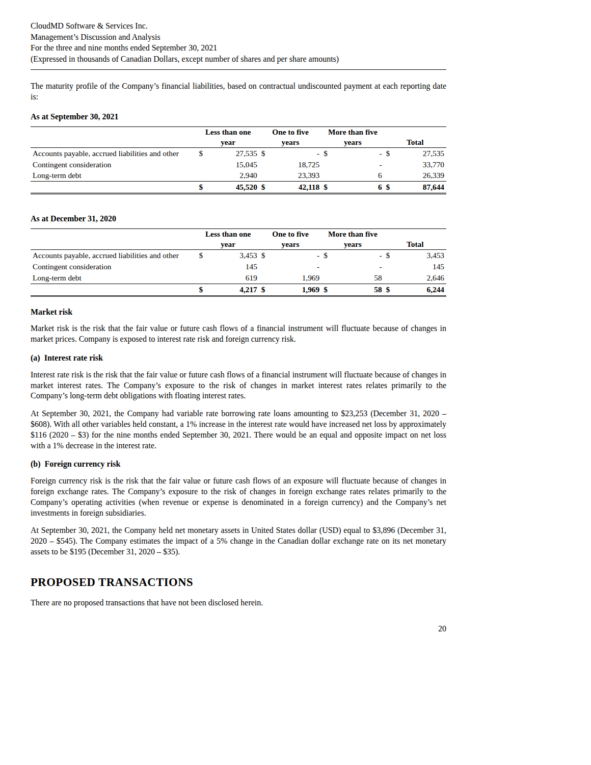CloudMD Software & Services Inc.
Management’s Discussion and Analysis
For the three and nine months ended September 30, 2021
(Expressed in thousands of Canadian Dollars, except number of shares and per share amounts)
The maturity profile of the Company’s financial liabilities, based on contractual undiscounted payment at each reporting date is:
As at September 30, 2021
| | Less than one | One to five | More than five | |
| --- | --- | --- | --- | --- |
| | year | years | years | Total |
| Accounts payable, accrued liabilities and other | $ | 27,535 | $ | - | $ | - | $ | 27,535 |
| Contingent consideration | | 15,045 | | 18,725 | | - | | 33,770 |
| Long-term debt | | 2,940 | | 23,393 | | 6 | | 26,339 |
| | $ | 45,520 | $ | 42,118 | $ | 6 | $ | 87,644 |
As at December 31, 2020
| | Less than one | One to five | More than five | |
| --- | --- | --- | --- | --- |
| | year | years | years | Total |
| Accounts payable, accrued liabilities and other | $ | 3,453 | $ | - | $ | - | $ | 3,453 |
| Contingent consideration | | 145 | | - | | - | | 145 |
| Long-term debt | | 619 | | 1,969 | | 58 | | 2,646 |
| | $ | 4,217 | $ | 1,969 | $ | 58 | $ | 6,244 |
Market risk
Market risk is the risk that the fair value or future cash flows of a financial instrument will fluctuate because of changes in market prices. Company is exposed to interest rate risk and foreign currency risk.
(a) Interest rate risk
Interest rate risk is the risk that the fair value or future cash flows of a financial instrument will fluctuate because of changes in market interest rates. The Company’s exposure to the risk of changes in market interest rates relates primarily to the Company’s long-term debt obligations with floating interest rates.
At September 30, 2021, the Company had variable rate borrowing rate loans amounting to $23,253 (December 31, 2020 – $608). With all other variables held constant, a 1% increase in the interest rate would have increased net loss by approximately $116 (2020 – $3) for the nine months ended September 30, 2021. There would be an equal and opposite impact on net loss with a 1% decrease in the interest rate.
(b) Foreign currency risk
Foreign currency risk is the risk that the fair value or future cash flows of an exposure will fluctuate because of changes in foreign exchange rates. The Company’s exposure to the risk of changes in foreign exchange rates relates primarily to the Company’s operating activities (when revenue or expense is denominated in a foreign currency) and the Company’s net investments in foreign subsidiaries.
At September 30, 2021, the Company held net monetary assets in United States dollar (USD) equal to $3,896 (December 31, 2020 – $545). The Company estimates the impact of a 5% change in the Canadian dollar exchange rate on its net monetary assets to be $195 (December 31, 2020 – $35).
PROPOSED TRANSACTIONS
There are no proposed transactions that have not been disclosed herein.
20